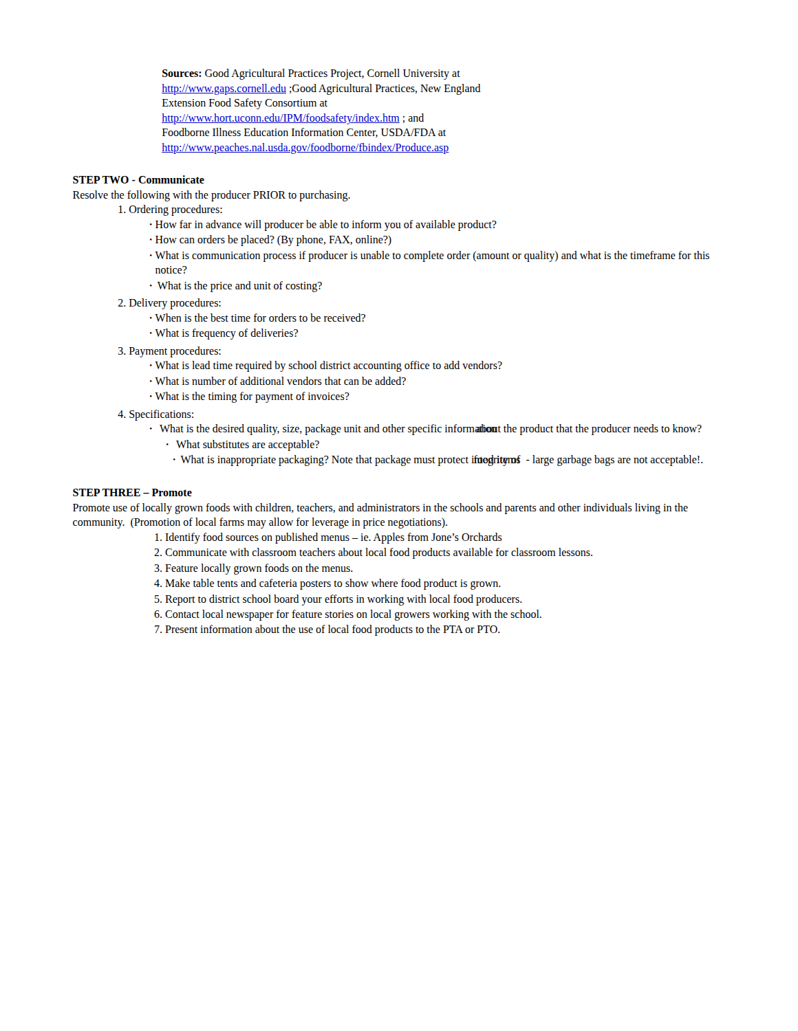Sources: Good Agricultural Practices Project, Cornell University at
http://www.gaps.cornell.edu ;Good Agricultural Practices, New England
Extension Food Safety Consortium at
http://www.hort.uconn.edu/IPM/foodsafety/index.htm ; and
Foodborne Illness Education Information Center, USDA/FDA at
http://www.peaches.nal.usda.gov/foodborne/fbindex/Produce.asp
STEP TWO - Communicate
Resolve the following with the producer PRIOR to purchasing.
Ordering procedures:
How far in advance will producer be able to inform you of available product?
How can orders be placed? (By phone, FAX, online?)
What is communication process if producer is unable to complete order (amount or quality) and what is the timeframe for this notice?
What is the price and unit of costing?
Delivery procedures:
When is the best time for orders to be received?
What is frequency of deliveries?
Payment procedures:
What is lead time required by school district accounting office to add vendors?
What is number of additional vendors that can be added?
What is the timing for payment of invoices?
Specifications:
What is the desired quality, size, package unit and other specific information about the product that the producer needs to know?
What substitutes are acceptable?
What is inappropriate packaging? Note that package must protect integrity of food items - large garbage bags are not acceptable!.
STEP THREE – Promote
Promote use of locally grown foods with children, teachers, and administrators in the schools and parents and other individuals living in the community. (Promotion of local farms may allow for leverage in price negotiations).
Identify food sources on published menus – ie. Apples from Jone’s Orchards
Communicate with classroom teachers about local food products available for classroom lessons.
Feature locally grown foods on the menus.
Make table tents and cafeteria posters to show where food product is grown.
Report to district school board your efforts in working with local food producers.
Contact local newspaper for feature stories on local growers working with the school.
Present information about the use of local food products to the PTA or PTO.